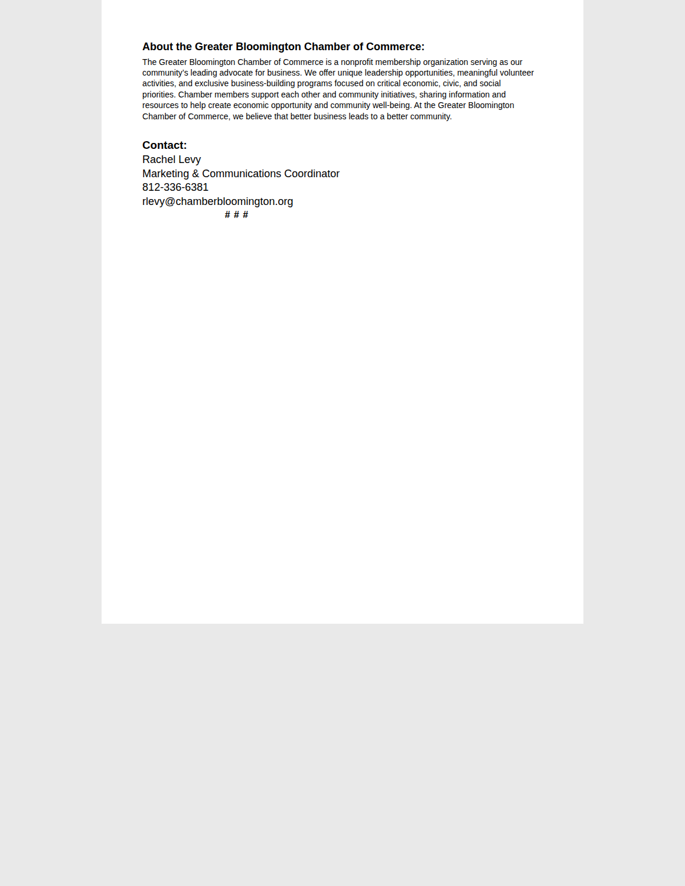About the Greater Bloomington Chamber of Commerce:
The Greater Bloomington Chamber of Commerce is a nonprofit membership organization serving as our community’s leading advocate for business. We offer unique leadership opportunities, meaningful volunteer activities, and exclusive business-building programs focused on critical economic, civic, and social priorities. Chamber members support each other and community initiatives, sharing information and resources to help create economic opportunity and community well-being. At the Greater Bloomington Chamber of Commerce, we believe that better business leads to a better community.
Contact:
Rachel Levy
Marketing & Communications Coordinator
812-336-6381
rlevy@chamberbloomington.org
# # #